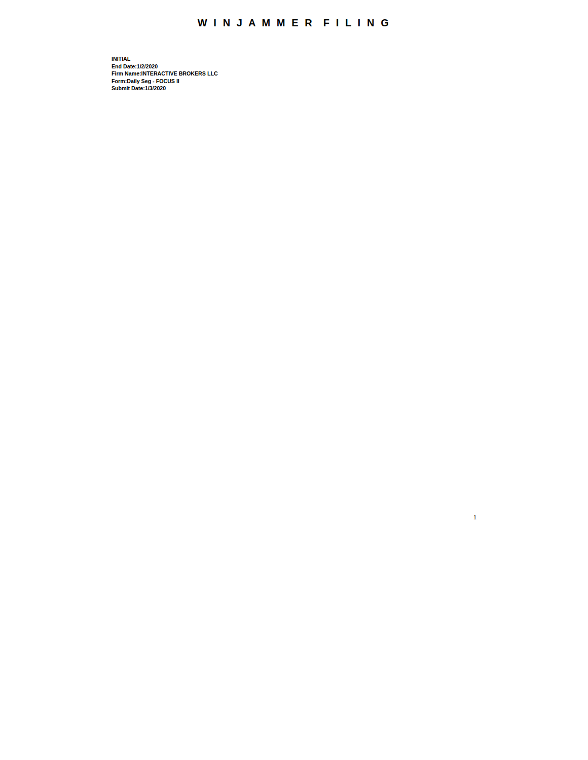W I N J A M M E R F I L I N G
INITIAL
End Date:1/2/2020
Firm Name:INTERACTIVE BROKERS LLC
Form:Daily Seg - FOCUS II
Submit Date:1/3/2020
1